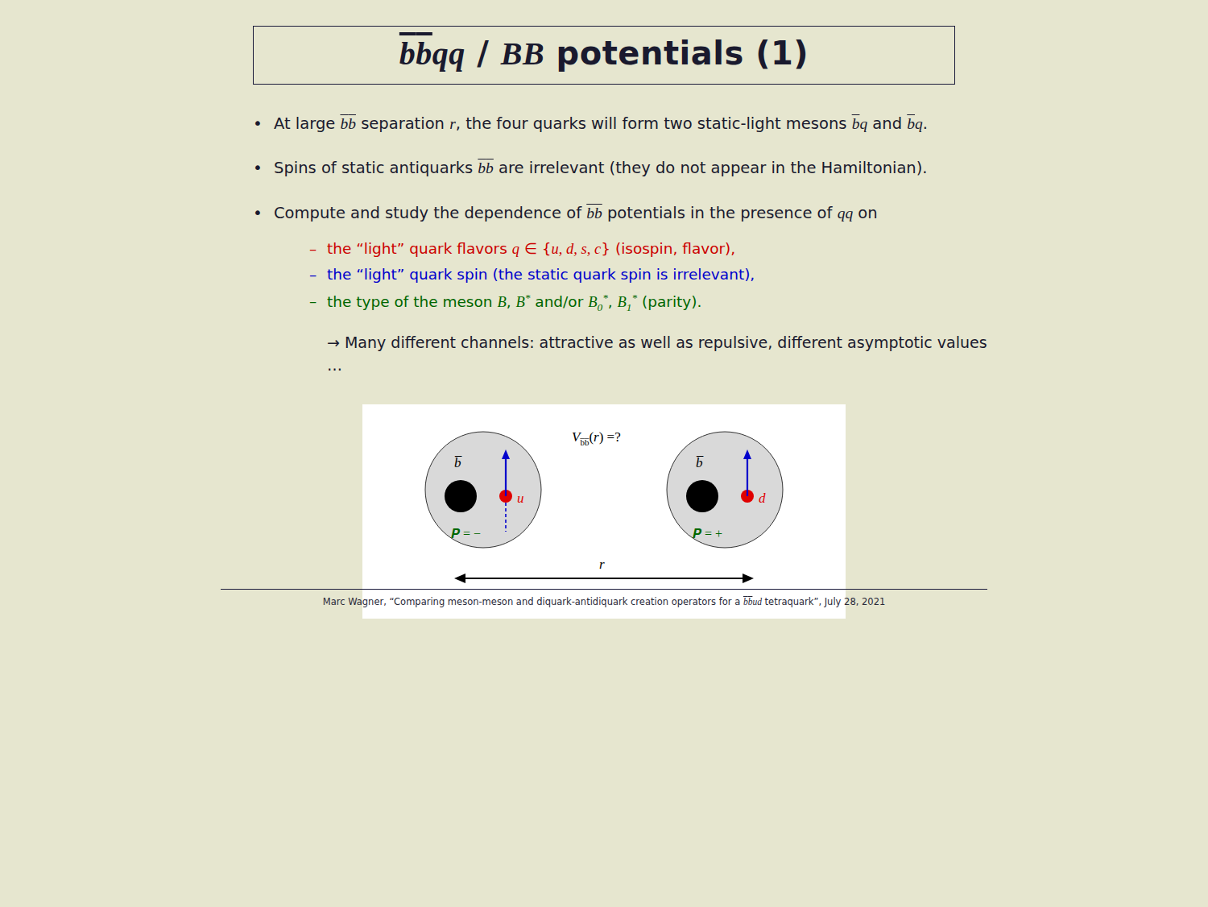bbqq / BB potentials (1)
At large bb separation r, the four quarks will form two static-light mesons bq and bq.
Spins of static antiquarks bb are irrelevant (they do not appear in the Hamiltonian).
Compute and study the dependence of bb potentials in the presence of qq on
the “light” quark flavors q ∈ {u, d, s, c} (isospin, flavor),
the “light” quark spin (the static quark spin is irrelevant),
the type of the meson B, B* and/or B0*, B1* (parity).
→ Many different channels: attractive as well as repulsive, different asymptotic values …
b̅ u 𝑷 = − b̅ d 𝑷 = + Vb̅b̅(r) =? r
Marc Wagner, “Comparing meson-meson and diquark-antidiquark creation operators for a bbud tetraquark”, July 28, 2021